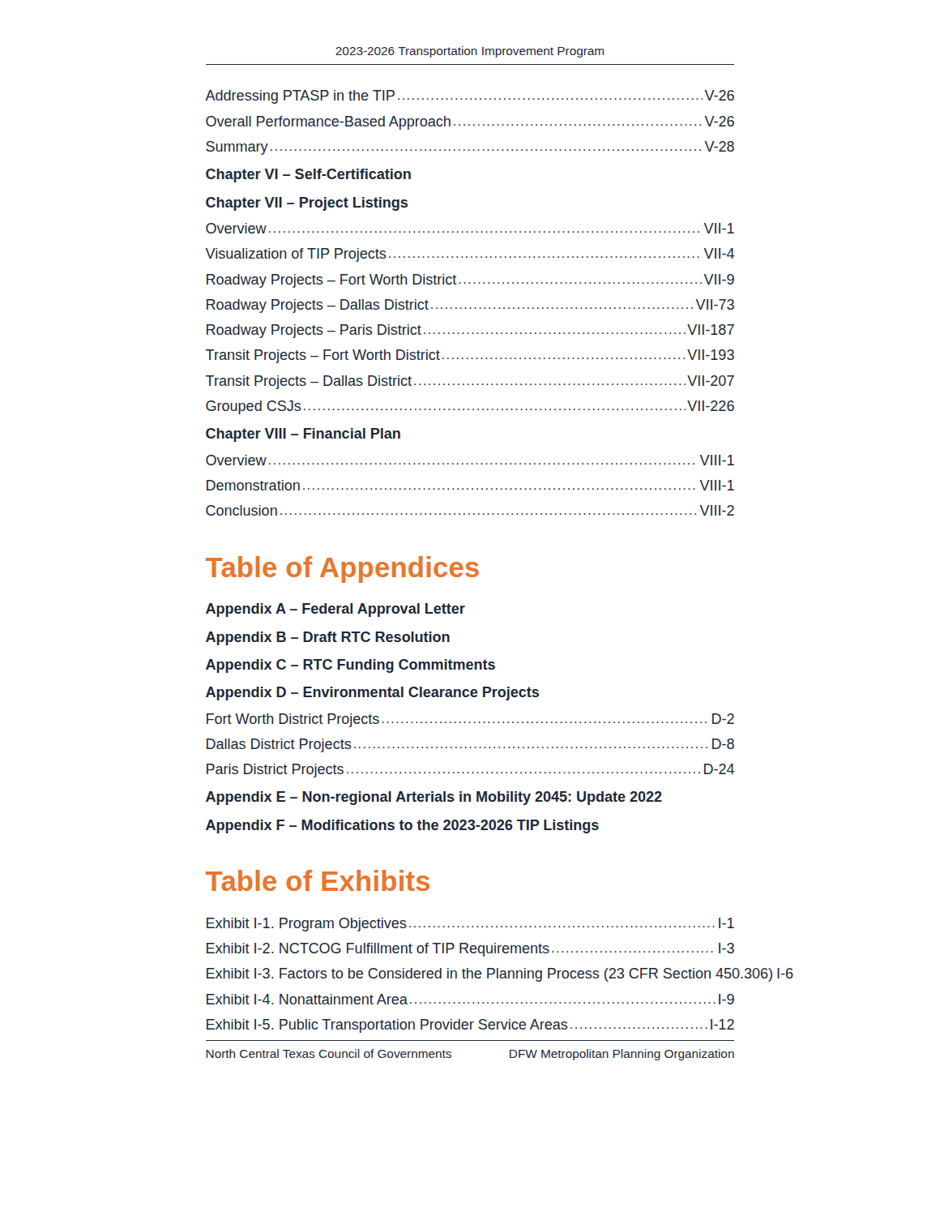2023-2026 Transportation Improvement Program
Addressing PTASP in the TIP .................................................................................................................................. V-26
Overall Performance-Based Approach ................................................................................................................. V-26
Summary ......................................................................................................................................................... V-28
Chapter VI – Self-Certification
Chapter VII – Project Listings
Overview ......................................................................................................................................................... VII-1
Visualization of TIP Projects ............................................................................................................................. VII-4
Roadway Projects – Fort Worth District .............................................................................................................. VII-9
Roadway Projects – Dallas District ..................................................................................................................... VII-73
Roadway Projects – Paris District ....................................................................................................................... VII-187
Transit Projects – Fort Worth District ................................................................................................................. VII-193
Transit Projects – Dallas District ......................................................................................................................... VII-207
Grouped CSJs ................................................................................................................................................. VII-226
Chapter VIII – Financial Plan
Overview ......................................................................................................................................................... VIII-1
Demonstration .............................................................................................................................................. VIII-1
Conclusion ....................................................................................................................................................... VIII-2
Table of Appendices
Appendix A – Federal Approval Letter
Appendix B – Draft RTC Resolution
Appendix C – RTC Funding Commitments
Appendix D – Environmental Clearance Projects
Fort Worth District Projects .............................................................................................................................. D-2
Dallas District Projects ....................................................................................................................................... D-8
Paris District Projects ......................................................................................................................................... D-24
Appendix E – Non-regional Arterials in Mobility 2045: Update 2022
Appendix F – Modifications to the 2023-2026 TIP Listings
Table of Exhibits
Exhibit I-1. Program Objectives ......................................................................................................................... I-1
Exhibit I-2. NCTCOG Fulfillment of TIP Requirements ............................................................................. I-3
Exhibit I-3. Factors to be Considered in the Planning Process (23 CFR Section 450.306) .............................. I-6
Exhibit I-4. Nonattainment Area ....................................................................................................................... I-9
Exhibit I-5. Public Transportation Provider Service Areas ....................................................................... I-12
North Central Texas Council of Governments DFW Metropolitan Planning Organization